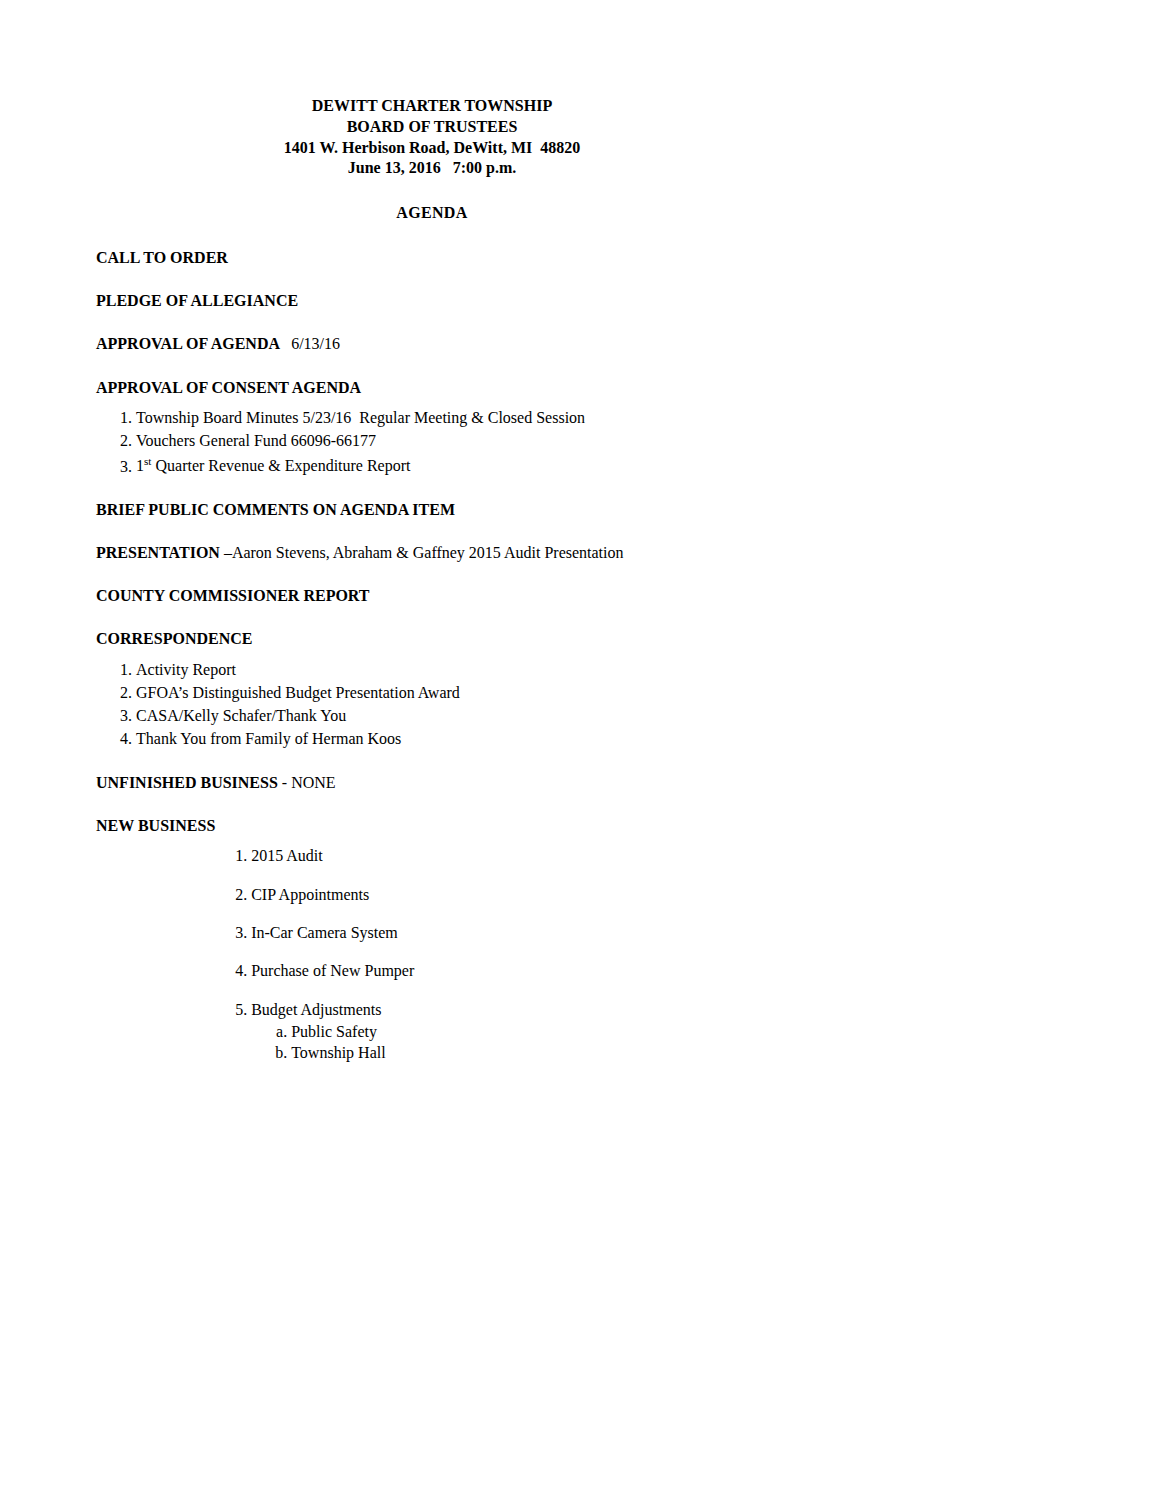DEWITT CHARTER TOWNSHIP
BOARD OF TRUSTEES
1401 W. Herbison Road, DeWitt, MI 48820
June 13, 2016 7:00 p.m.
AGENDA
Call to Order
Pledge of Allegiance
Approval of Agenda 6/13/16
Approval of Consent Agenda
Township Board Minutes 5/23/16 Regular Meeting & Closed Session
Vouchers General Fund 66096-66177
1st Quarter Revenue & Expenditure Report
Brief Public Comments on Agenda Item
Presentation –Aaron Stevens, Abraham & Gaffney 2015 Audit Presentation
County Commissioner Report
Correspondence
Activity Report
GFOA’s Distinguished Budget Presentation Award
CASA/Kelly Schafer/Thank You
Thank You from Family of Herman Koos
Unfinished Business - None
New Business
2015 Audit
CIP Appointments
In-Car Camera System
Purchase of New Pumper
Budget Adjustments
Public Safety
Township Hall